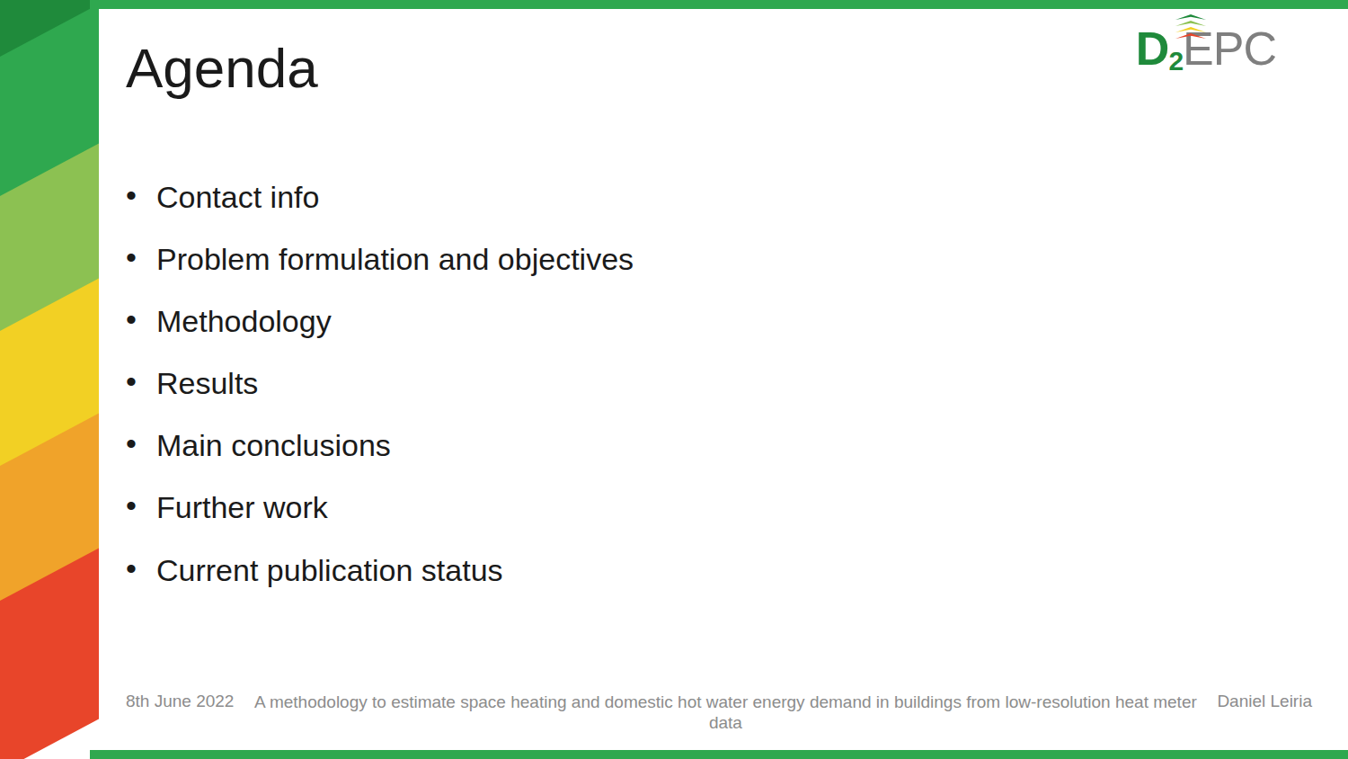D 2 EPC
Agenda
Contact info
Problem formulation and objectives
Methodology
Results
Main conclusions
Further work
Current publication status
8th June 2022
A methodology to estimate space heating and domestic hot water energy demand in buildings from low-resolution heat meter data
Daniel Leiria